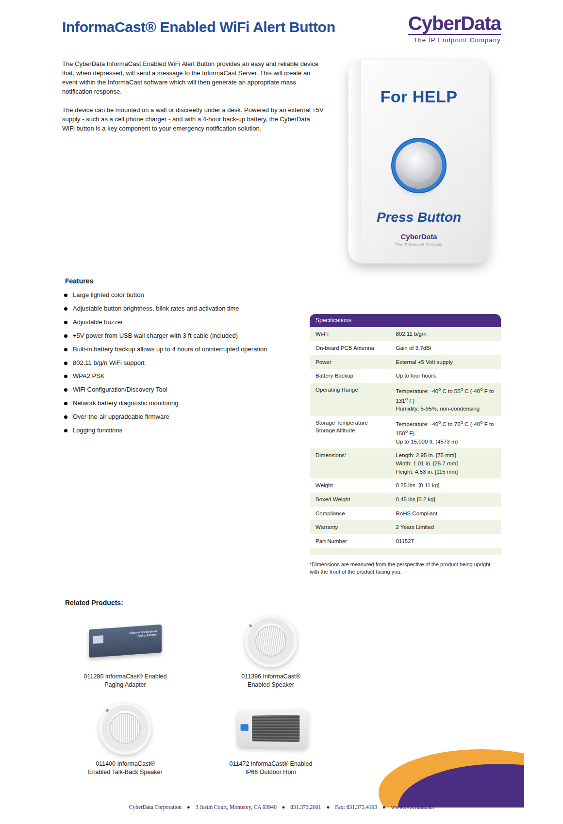InformaCast® Enabled WiFi Alert Button
Cyber Data
The IP Endpoint Company
The CyberData InformaCast Enabled WiFi Alert Button provides an easy and reliable device that, when depressed, will send a message to the InformaCast Server. This will create an event within the InformaCast software which will then generate an appropriate mass notification response.
The device can be mounted on a wall or discreetly under a desk. Powered by an external +5V supply - such as a cell phone charger - and with a 4-hour back-up battery, the CyberData WiFi button is a key component to your emergency notification solution.
For HELP
Press Button
CyberDataThe IP Endpoint Company
Features
Large lighted color button
Adjustable button brightness, blink rates and activation time
Adjustable buzzer
+5V power from USB wall charger with 3 ft cable (included)
Built-in battery backup allows up to 4 hours of uninterrupted operation
802.11 b/g/n WiFi support
WPA2 PSK
WiFi Configuration/Discovery Tool
Network battery diagnostic monitoring
Over-the-air upgradeable firmware
Logging functions
Specifications
| Wi-Fi | 802.11 b/g/n |
| On-board PCB Antenna | Gain of 3.7dBi |
| Power | External +5 Volt supply |
| Battery Backup | Up to four hours |
| Operating Range | Temperature: -40 o C to 55 o C (-40 o F to 131 o F) Humidity: 5-95%, non-condensing |
| Storage Temperature Storage Altitude | Temperature: -40 o C to 70 o C (-40 o F to 158 o F) Up to 15,000 ft. (4573 m) |
| Dimensions* | Length: 2.95 in. [75 mm] Width: 1.01 in. [25.7 mm] Height: 4.53 in. [115 mm] |
| Weight | 0.25 lbs. [0.11 kg] |
| Boxed Weight | 0.45 lbs [0.2 kg] |
| Compliance | RoHS Compliant |
| Warranty | 2 Years Limited |
| Part Number | 011527 |
*Dimensions are measured from the perspective of the product being upright with the front of the product facing you.
Related Products:
InformaCast Enabled
Paging Adapter
011280 InformaCast® Enabled
Paging Adapter
011396 InformaCast®
Enabled Speaker
011400 InformaCast®
Enabled Talk-Back Speaker
011472 InformaCast® Enabled
IP66 Outdoor Horn
CyberData Corporation ● 3 Justin Court, Monterey, CA 93940 ● 831.373.2601 ● Fax: 831.373.4193 ● www.cyberdata.net